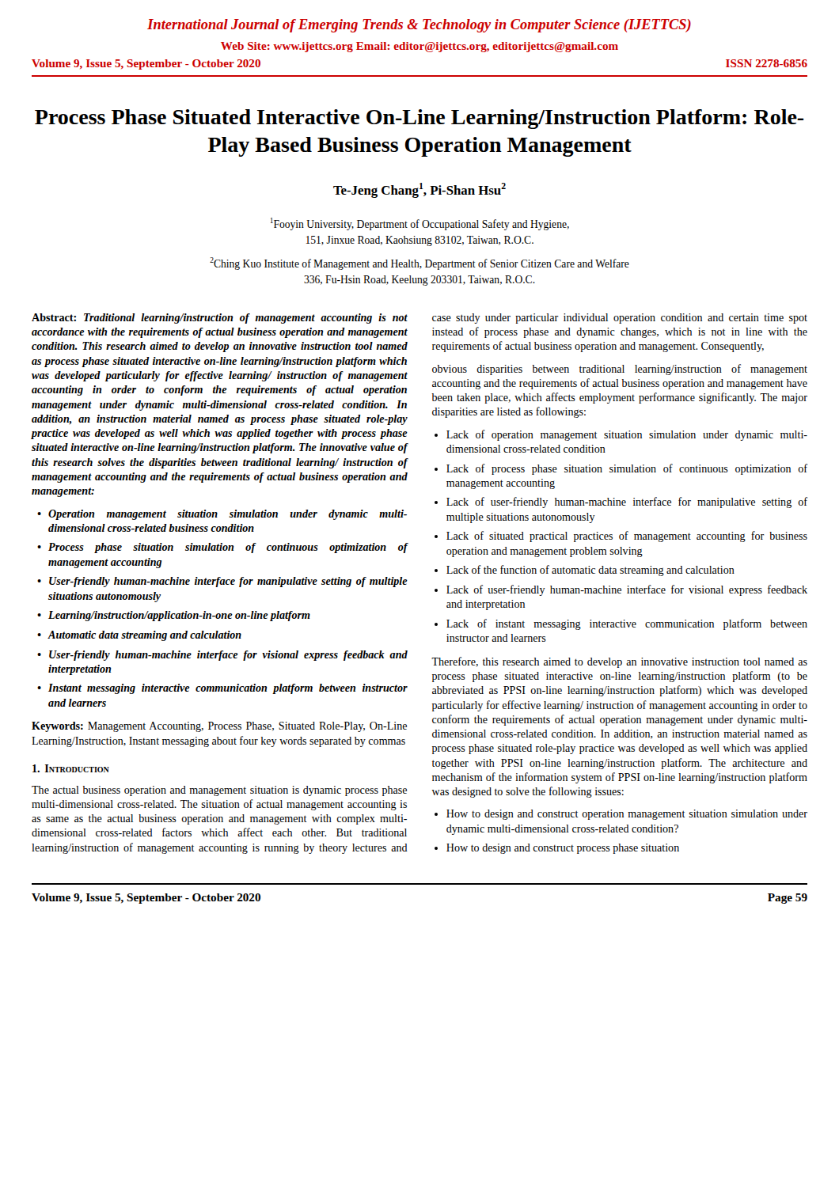International Journal of Emerging Trends & Technology in Computer Science (IJETTCS)
Web Site: www.ijettcs.org Email: editor@ijettcs.org, editorijettcs@gmail.com
Volume 9, Issue 5, September - October 2020 ISSN 2278-6856
Process Phase Situated Interactive On-Line Learning/Instruction Platform: Role-Play Based Business Operation Management
Te-Jeng Chang1, Pi-Shan Hsu2
1Fooyin University, Department of Occupational Safety and Hygiene,
151, Jinxue Road, Kaohsiung 83102, Taiwan, R.O.C.
2Ching Kuo Institute of Management and Health, Department of Senior Citizen Care and Welfare
336, Fu-Hsin Road, Keelung 203301, Taiwan, R.O.C.
Abstract: Traditional learning/instruction of management accounting is not accordance with the requirements of actual business operation and management condition. This research aimed to develop an innovative instruction tool named as process phase situated interactive on-line learning/instruction platform which was developed particularly for effective learning/ instruction of management accounting in order to conform the requirements of actual operation management under dynamic multi-dimensional cross-related condition. In addition, an instruction material named as process phase situated role-play practice was developed as well which was applied together with process phase situated interactive on-line learning/instruction platform. The innovative value of this research solves the disparities between traditional learning/ instruction of management accounting and the requirements of actual business operation and management:
Operation management situation simulation under dynamic multi-dimensional cross-related business condition
Process phase situation simulation of continuous optimization of management accounting
User-friendly human-machine interface for manipulative setting of multiple situations autonomously
Learning/instruction/application-in-one on-line platform
Automatic data streaming and calculation
User-friendly human-machine interface for visional express feedback and interpretation
Instant messaging interactive communication platform between instructor and learners
Keywords: Management Accounting, Process Phase, Situated Role-Play, On-Line Learning/Instruction, Instant messaging about four key words separated by commas
1. Introduction
The actual business operation and management situation is dynamic process phase multi-dimensional cross-related. The situation of actual management accounting is as same as the actual business operation and management with complex multi-dimensional cross-related factors which affect each other. But traditional learning/instruction of management accounting is running by theory lectures and case study under particular individual operation condition and certain time spot instead of process phase and dynamic changes, which is not in line with the requirements of actual business operation and management. Consequently,
obvious disparities between traditional learning/instruction of management accounting and the requirements of actual business operation and management have been taken place, which affects employment performance significantly. The major disparities are listed as followings:
Lack of operation management situation simulation under dynamic multi-dimensional cross-related condition
Lack of process phase situation simulation of continuous optimization of management accounting
Lack of user-friendly human-machine interface for manipulative setting of multiple situations autonomously
Lack of situated practical practices of management accounting for business operation and management problem solving
Lack of the function of automatic data streaming and calculation
Lack of user-friendly human-machine interface for visional express feedback and interpretation
Lack of instant messaging interactive communication platform between instructor and learners
Therefore, this research aimed to develop an innovative instruction tool named as process phase situated interactive on-line learning/instruction platform (to be abbreviated as PPSI on-line learning/instruction platform) which was developed particularly for effective learning/ instruction of management accounting in order to conform the requirements of actual operation management under dynamic multi-dimensional cross-related condition. In addition, an instruction material named as process phase situated role-play practice was developed as well which was applied together with PPSI on-line learning/instruction platform. The architecture and mechanism of the information system of PPSI on-line learning/instruction platform was designed to solve the following issues:
How to design and construct operation management situation simulation under dynamic multi-dimensional cross-related condition?
How to design and construct process phase situation
Volume 9, Issue 5, September - October 2020 Page 59